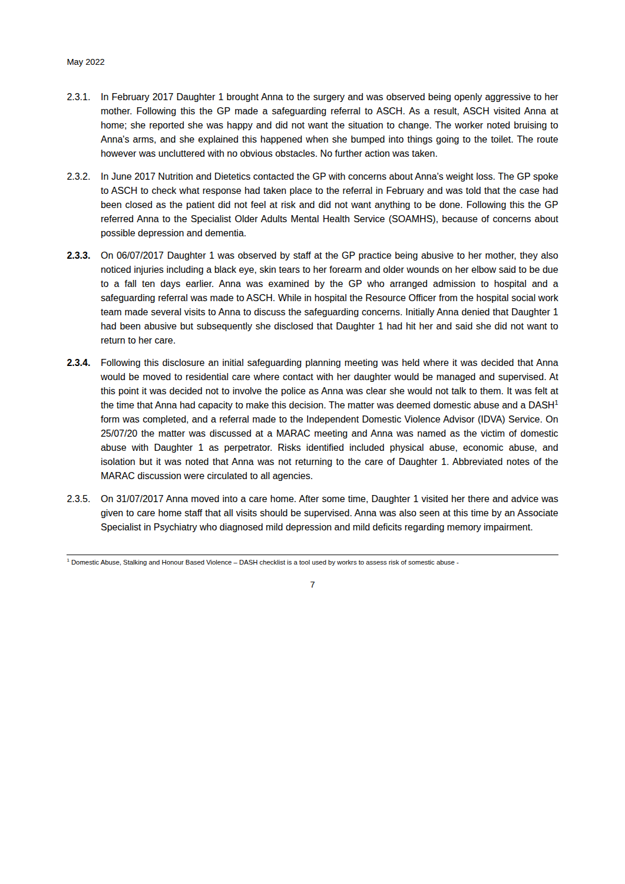May 2022
2.3.1. In February 2017 Daughter 1 brought Anna to the surgery and was observed being openly aggressive to her mother. Following this the GP made a safeguarding referral to ASCH. As a result, ASCH visited Anna at home; she reported she was happy and did not want the situation to change. The worker noted bruising to Anna's arms, and she explained this happened when she bumped into things going to the toilet. The route however was uncluttered with no obvious obstacles. No further action was taken.
2.3.2. In June 2017 Nutrition and Dietetics contacted the GP with concerns about Anna's weight loss. The GP spoke to ASCH to check what response had taken place to the referral in February and was told that the case had been closed as the patient did not feel at risk and did not want anything to be done. Following this the GP referred Anna to the Specialist Older Adults Mental Health Service (SOAMHS), because of concerns about possible depression and dementia.
2.3.3. On 06/07/2017 Daughter 1 was observed by staff at the GP practice being abusive to her mother, they also noticed injuries including a black eye, skin tears to her forearm and older wounds on her elbow said to be due to a fall ten days earlier. Anna was examined by the GP who arranged admission to hospital and a safeguarding referral was made to ASCH. While in hospital the Resource Officer from the hospital social work team made several visits to Anna to discuss the safeguarding concerns. Initially Anna denied that Daughter 1 had been abusive but subsequently she disclosed that Daughter 1 had hit her and said she did not want to return to her care.
2.3.4. Following this disclosure an initial safeguarding planning meeting was held where it was decided that Anna would be moved to residential care where contact with her daughter would be managed and supervised. At this point it was decided not to involve the police as Anna was clear she would not talk to them. It was felt at the time that Anna had capacity to make this decision. The matter was deemed domestic abuse and a DASH1 form was completed, and a referral made to the Independent Domestic Violence Advisor (IDVA) Service. On 25/07/20 the matter was discussed at a MARAC meeting and Anna was named as the victim of domestic abuse with Daughter 1 as perpetrator. Risks identified included physical abuse, economic abuse, and isolation but it was noted that Anna was not returning to the care of Daughter 1. Abbreviated notes of the MARAC discussion were circulated to all agencies.
2.3.5. On 31/07/2017 Anna moved into a care home. After some time, Daughter 1 visited her there and advice was given to care home staff that all visits should be supervised. Anna was also seen at this time by an Associate Specialist in Psychiatry who diagnosed mild depression and mild deficits regarding memory impairment.
1 Domestic Abuse, Stalking and Honour Based Violence – DASH checklist is a tool used by workrs to assess risk of somestic abuse -
7